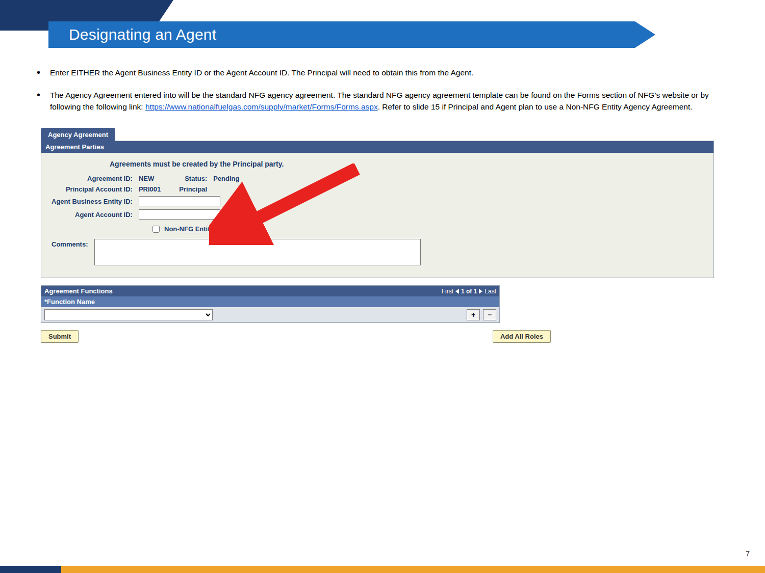Designating an Agent
Enter EITHER the Agent Business Entity ID or the Agent Account ID. The Principal will need to obtain this from the Agent.
The Agency Agreement entered into will be the standard NFG agency agreement. The standard NFG agency agreement template can be found on the Forms section of NFG’s website or by following the following link: https://www.nationalfuelgas.com/supply/market/Forms/Forms.aspx. Refer to slide 15 if Principal and Agent plan to use a Non-NFG Entity Agency Agreement.
Agency Agreement
Agreement Parties
Agreements must be created by the Principal party.
| Agreement ID: | NEW | Status: | Pending |
| Principal Account ID: | PRI001 | Principal | |
| Agent Business Entity ID: | |
| Agent Account ID: | |
Non-NFG Entity Agreement?
| Comments: | |
Agreement Functions First 1 of 1 Last
*Function Name
+ −
Submit Add All Roles
7